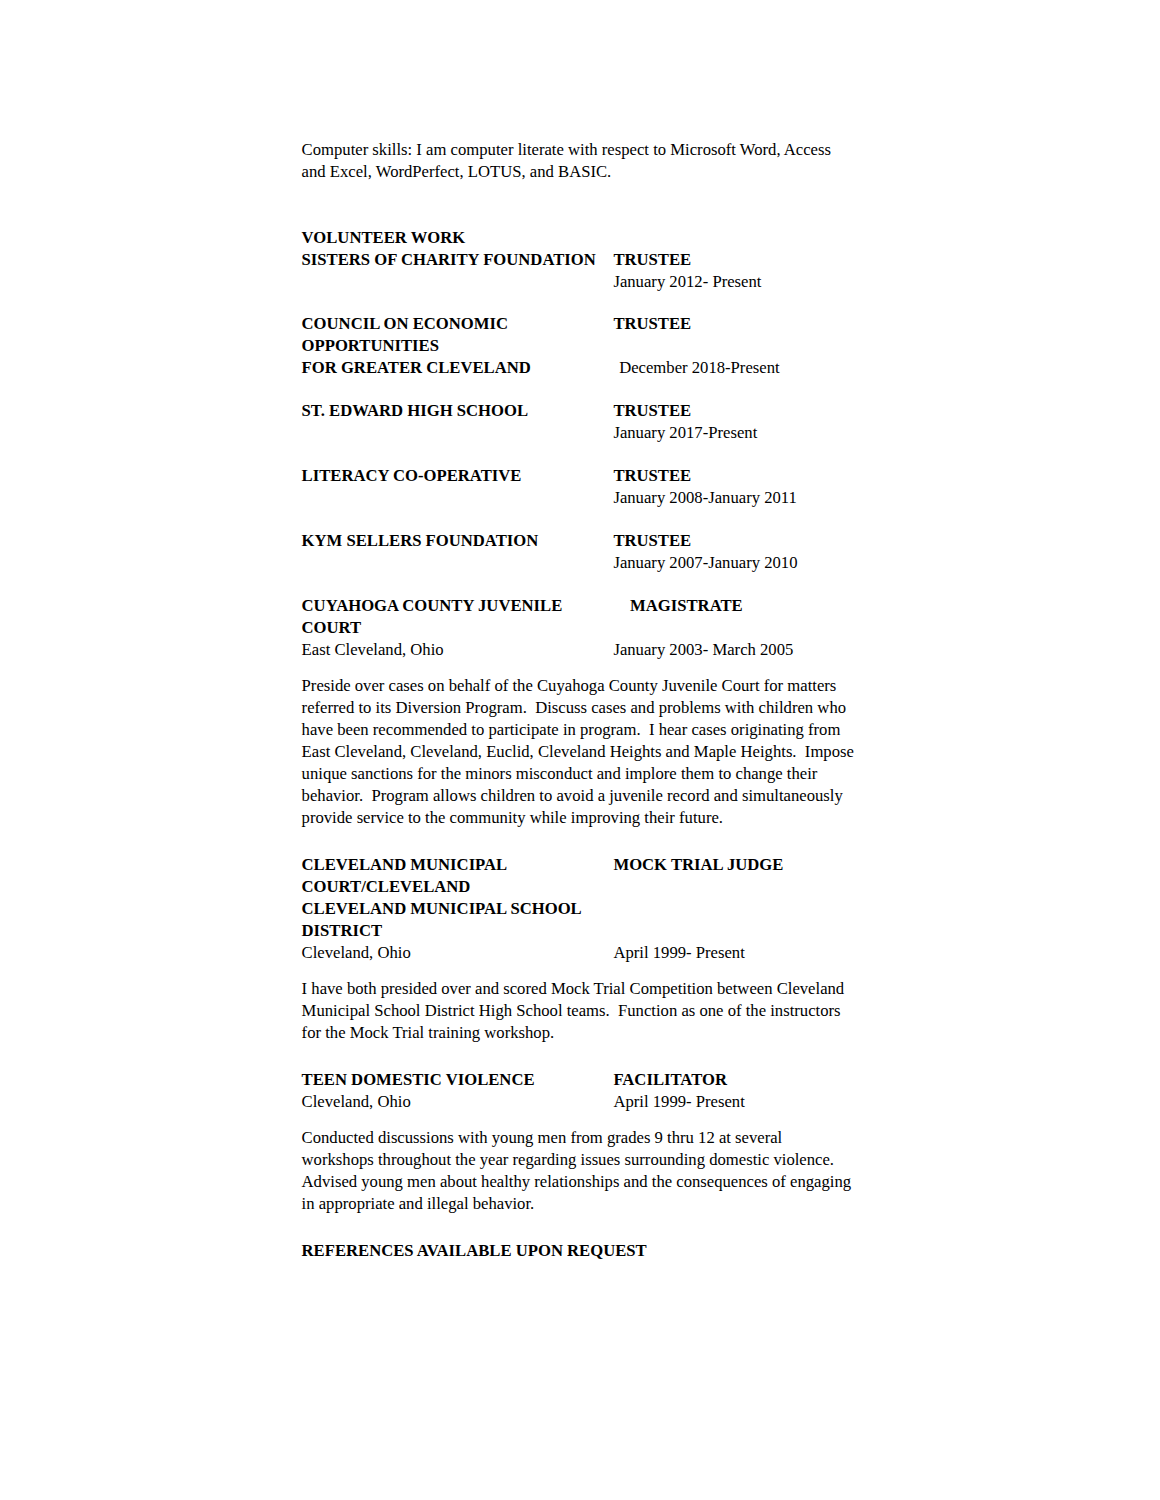Computer skills: I am computer literate with respect to Microsoft Word, Access and Excel, WordPerfect, LOTUS, and BASIC.
Volunteer Work
| Sisters of Charity Foundation | Trustee |
| | January 2012- Present |
| Council on Economic Opportunities | Trustee |
| for Greater Cleveland | December 2018-Present |
| St. Edward High School | Trustee |
| | January 2017-Present |
| Literacy Co-operative | Trustee |
| | January 2008-January 2011 |
| Kym Sellers Foundation | Trustee |
| | January 2007-January 2010 |
| Cuyahoga County Juvenile Court | Magistrate |
| East Cleveland, Ohio | January 2003- March 2005 |
Preside over cases on behalf of the Cuyahoga County Juvenile Court for matters referred to its Diversion Program. Discuss cases and problems with children who have been recommended to participate in program. I hear cases originating from East Cleveland, Cleveland, Euclid, Cleveland Heights and Maple Heights. Impose unique sanctions for the minors misconduct and implore them to change their behavior. Program allows children to avoid a juvenile record and simultaneously provide service to the community while improving their future.
| Cleveland Municipal Court/Cleveland | Mock Trial Judge |
| Cleveland Municipal School District | |
| Cleveland, Ohio | April 1999- Present |
I have both presided over and scored Mock Trial Competition between Cleveland Municipal School District High School teams. Function as one of the instructors for the Mock Trial training workshop.
| Teen Domestic Violence | Facilitator |
| Cleveland, Ohio | April 1999- Present |
Conducted discussions with young men from grades 9 thru 12 at several workshops throughout the year regarding issues surrounding domestic violence. Advised young men about healthy relationships and the consequences of engaging in appropriate and illegal behavior.
References Available Upon Request